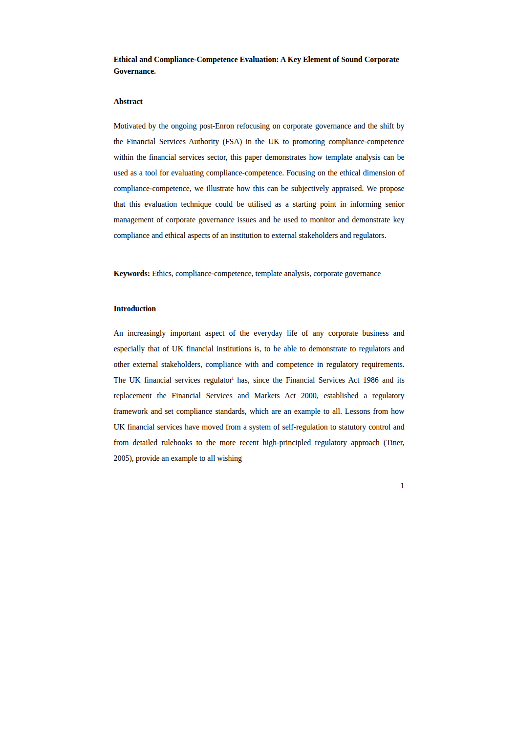Ethical and Compliance-Competence Evaluation: A Key Element of Sound Corporate Governance.
Abstract
Motivated by the ongoing post-Enron refocusing on corporate governance and the shift by the Financial Services Authority (FSA) in the UK to promoting compliance-competence within the financial services sector, this paper demonstrates how template analysis can be used as a tool for evaluating compliance-competence. Focusing on the ethical dimension of compliance-competence, we illustrate how this can be subjectively appraised. We propose that this evaluation technique could be utilised as a starting point in informing senior management of corporate governance issues and be used to monitor and demonstrate key compliance and ethical aspects of an institution to external stakeholders and regulators.
Keywords: Ethics, compliance-competence, template analysis, corporate governance
Introduction
An increasingly important aspect of the everyday life of any corporate business and especially that of UK financial institutions is, to be able to demonstrate to regulators and other external stakeholders, compliance with and competence in regulatory requirements. The UK financial services regulatori has, since the Financial Services Act 1986 and its replacement the Financial Services and Markets Act 2000, established a regulatory framework and set compliance standards, which are an example to all. Lessons from how UK financial services have moved from a system of self-regulation to statutory control and from detailed rulebooks to the more recent high-principled regulatory approach (Tiner, 2005), provide an example to all wishing
1